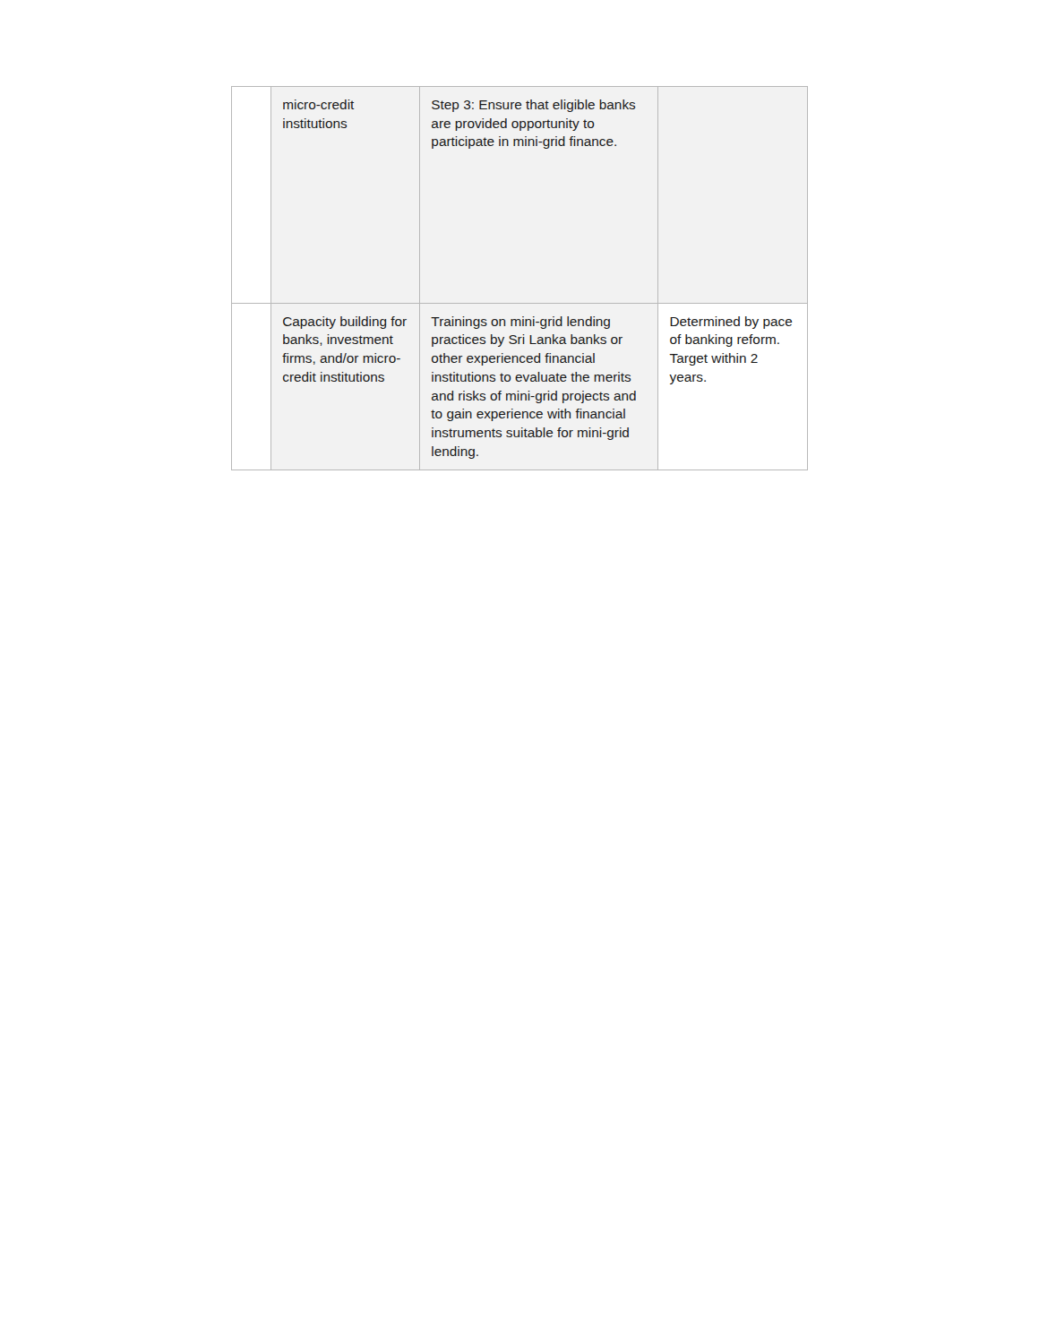| | micro-credit institutions | Step 3: Ensure that eligible banks are provided opportunity to participate in mini-grid finance. | |
| | Capacity building for banks, investment firms, and/or micro-credit institutions | Trainings on mini-grid lending practices by Sri Lanka banks or other experienced financial institutions to evaluate the merits and risks of mini-grid projects and to gain experience with financial instruments suitable for mini-grid lending. | Determined by pace of banking reform. Target within 2 years. |